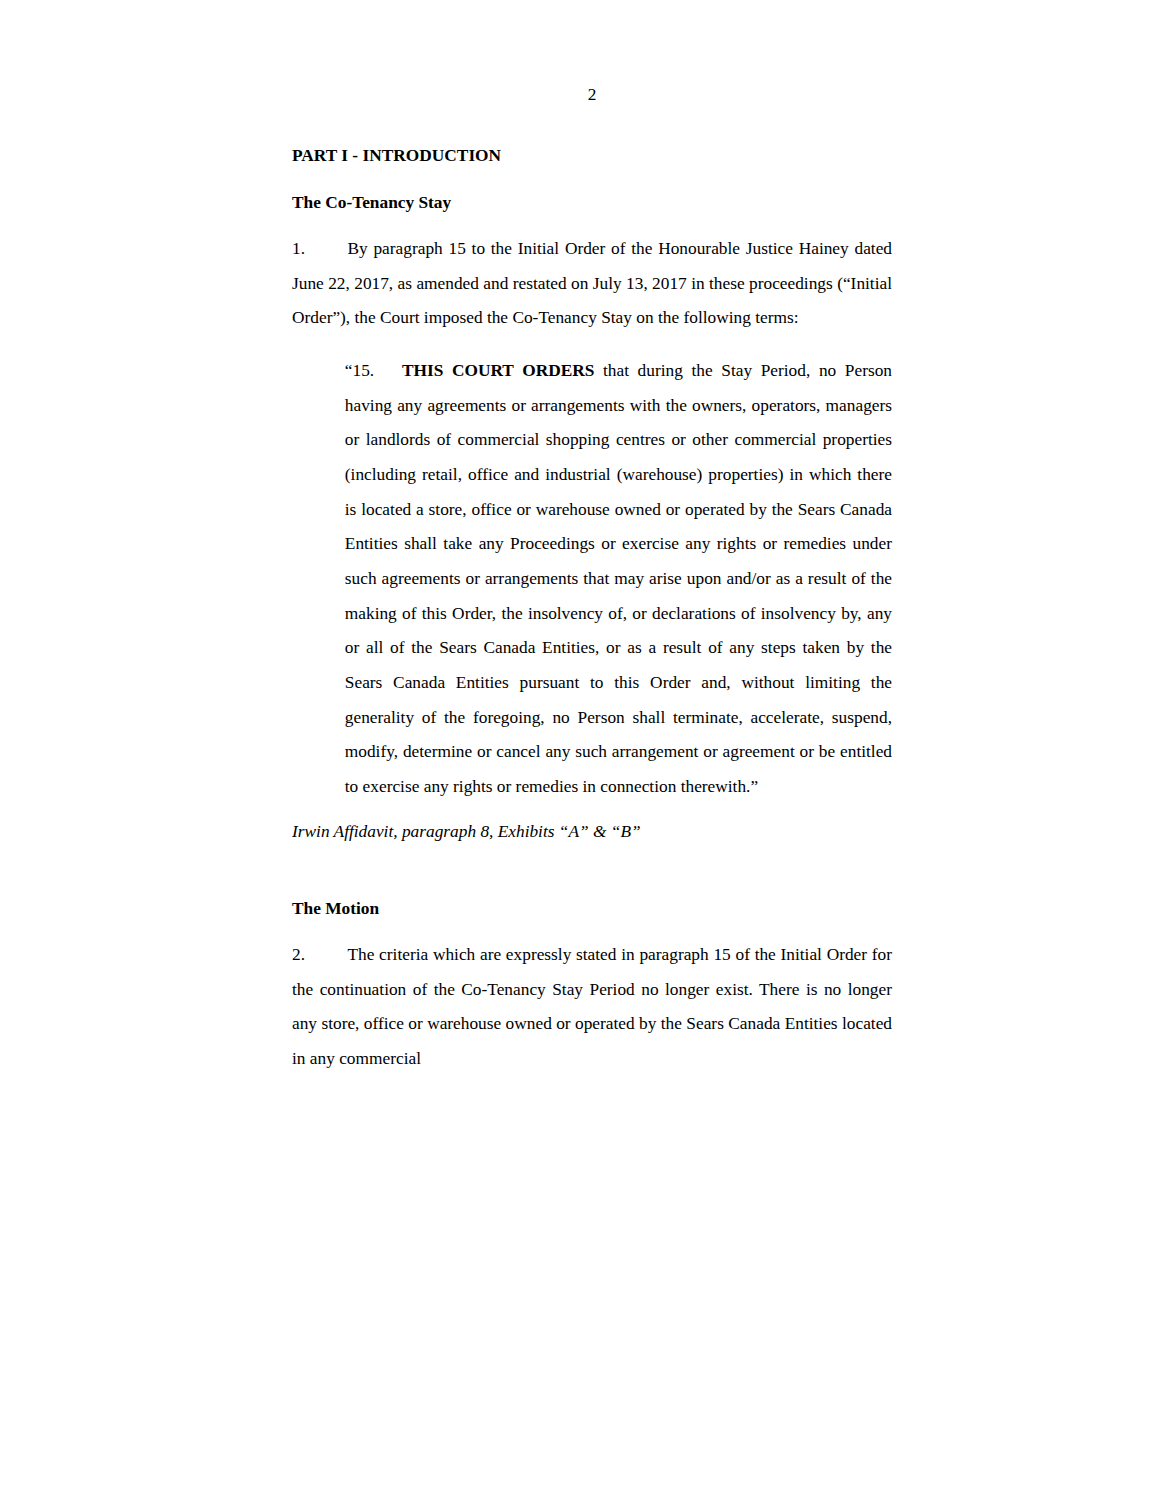2
PART I - INTRODUCTION
The Co-Tenancy Stay
1. By paragraph 15 to the Initial Order of the Honourable Justice Hainey dated June 22, 2017, as amended and restated on July 13, 2017 in these proceedings (“Initial Order”), the Court imposed the Co-Tenancy Stay on the following terms:
“15. THIS COURT ORDERS that during the Stay Period, no Person having any agreements or arrangements with the owners, operators, managers or landlords of commercial shopping centres or other commercial properties (including retail, office and industrial (warehouse) properties) in which there is located a store, office or warehouse owned or operated by the Sears Canada Entities shall take any Proceedings or exercise any rights or remedies under such agreements or arrangements that may arise upon and/or as a result of the making of this Order, the insolvency of, or declarations of insolvency by, any or all of the Sears Canada Entities, or as a result of any steps taken by the Sears Canada Entities pursuant to this Order and, without limiting the generality of the foregoing, no Person shall terminate, accelerate, suspend, modify, determine or cancel any such arrangement or agreement or be entitled to exercise any rights or remedies in connection therewith.”
Irwin Affidavit, paragraph 8, Exhibits “A” & “B”
The Motion
2. The criteria which are expressly stated in paragraph 15 of the Initial Order for the continuation of the Co-Tenancy Stay Period no longer exist. There is no longer any store, office or warehouse owned or operated by the Sears Canada Entities located in any commercial